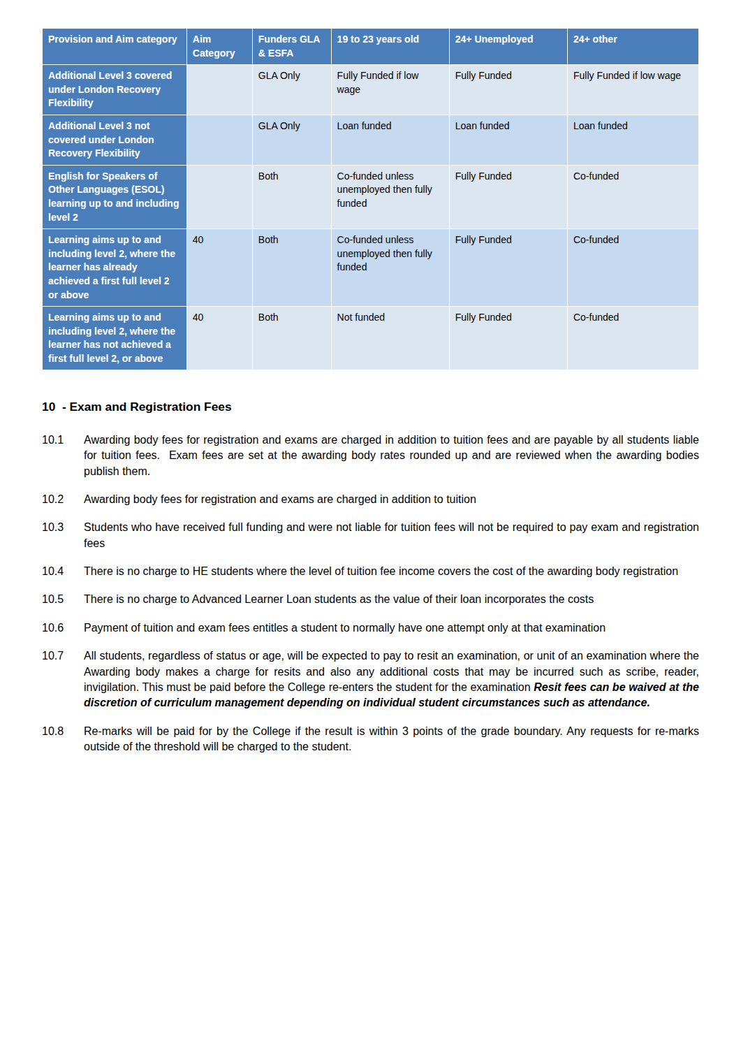| Provision and Aim category | Aim Category | Funders GLA & ESFA | 19 to 23 years old | 24+ Unemployed | 24+ other |
| --- | --- | --- | --- | --- | --- |
| Additional Level 3 covered under London Recovery Flexibility | | GLA Only | Fully Funded if low wage | Fully Funded | Fully Funded if low wage |
| Additional Level 3 not covered under London Recovery Flexibility | | GLA Only | Loan funded | Loan funded | Loan funded |
| English for Speakers of Other Languages (ESOL) learning up to and including level 2 | | Both | Co-funded unless unemployed then fully funded | Fully Funded | Co-funded |
| Learning aims up to and including level 2, where the learner has already achieved a first full level 2 or above | 40 | Both | Co-funded unless unemployed then fully funded | Fully Funded | Co-funded |
| Learning aims up to and including level 2, where the learner has not achieved a first full level 2, or above | 40 | Both | Not funded | Fully Funded | Co-funded |
10 - Exam and Registration Fees
10.1
Awarding body fees for registration and exams are charged in addition to tuition fees and are payable by all students liable for tuition fees. Exam fees are set at the awarding body rates rounded up and are reviewed when the awarding bodies publish them.
10.2
Awarding body fees for registration and exams are charged in addition to tuition
10.3
Students who have received full funding and were not liable for tuition fees will not be required to pay exam and registration fees
10.4
There is no charge to HE students where the level of tuition fee income covers the cost of the awarding body registration
10.5
There is no charge to Advanced Learner Loan students as the value of their loan incorporates the costs
10.6
Payment of tuition and exam fees entitles a student to normally have one attempt only at that examination
10.7
All students, regardless of status or age, will be expected to pay to resit an examination, or unit of an examination where the Awarding body makes a charge for resits and also any additional costs that may be incurred such as scribe, reader, invigilation. This must be paid before the College re-enters the student for the examination Resit fees can be waived at the discretion of curriculum management depending on individual student circumstances such as attendance.
10.8
Re-marks will be paid for by the College if the result is within 3 points of the grade boundary. Any requests for re-marks outside of the threshold will be charged to the student.